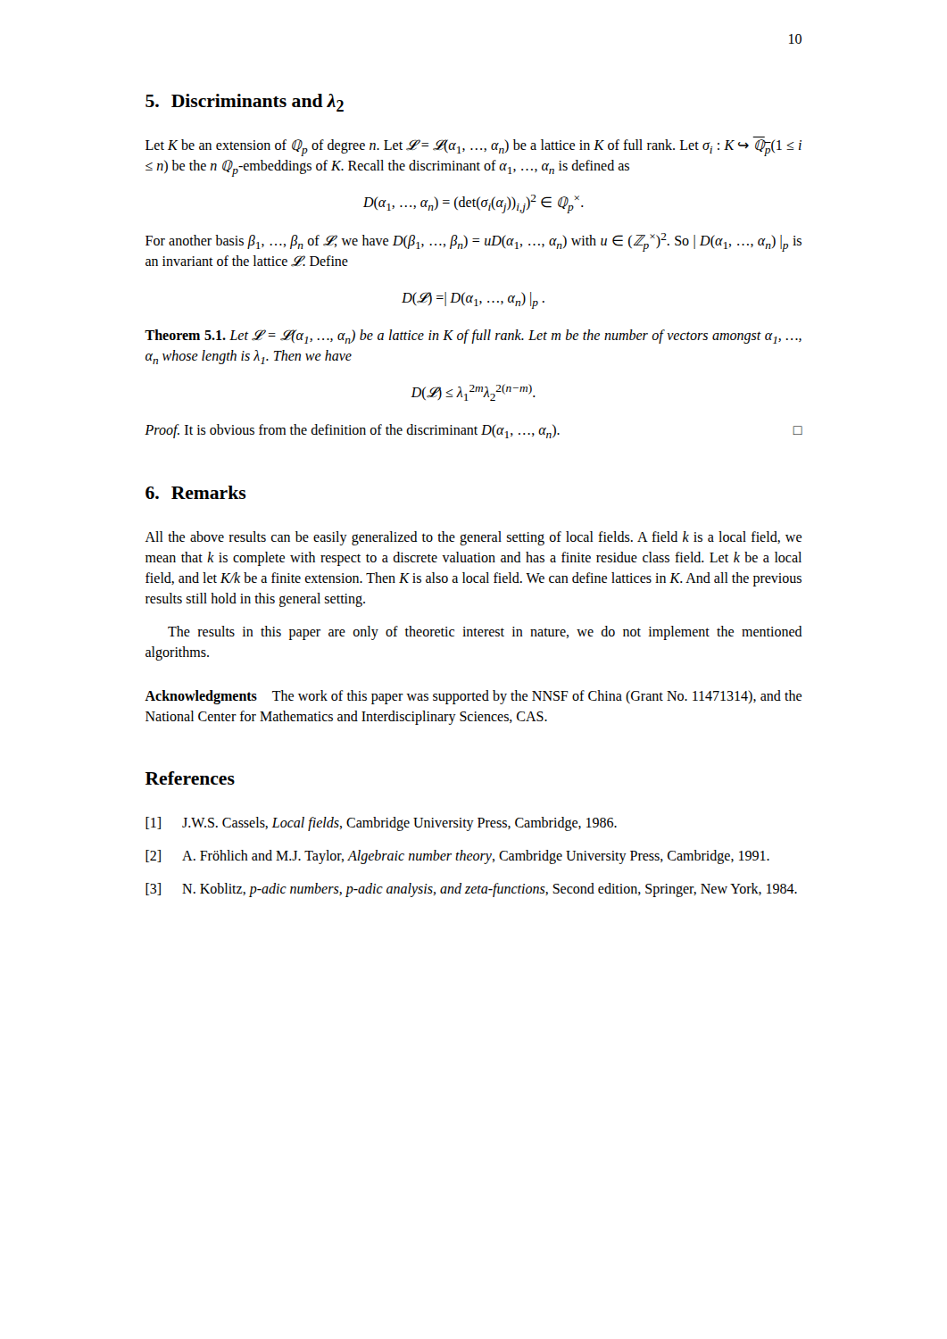10
5. Discriminants and λ2
Let K be an extension of ℚp of degree n. Let 𝓛 = 𝓛(α1, …, αn) be a lattice in K of full rank. Let σi : K ↪ ℚp(1 ≤ i ≤ n) be the n ℚp-embeddings of K. Recall the discriminant of α1, …, αn is defined as
D(α1, …, αn) = (det(σi(αj))i,j)2 ∈ ℚp×.
For another basis β1, …, βn of 𝓛, we have D(β1, …, βn) = uD(α1, …, αn) with u ∈ (ℤp×)2. So | D(α1, …, αn) |p is an invariant of the lattice 𝓛. Define
D(𝓛) =| D(α1, …, αn) |p .
Theorem 5.1. Let 𝓛 = 𝓛(α1, …, αn) be a lattice in K of full rank. Let m be the number of vectors amongst α1, …, αn whose length is λ1. Then we have
D(𝓛) ≤ λ12mλ22(n−m).
Proof. It is obvious from the definition of the discriminant D(α1, …, αn). □
6. Remarks
All the above results can be easily generalized to the general setting of local fields. A field k is a local field, we mean that k is complete with respect to a discrete valuation and has a finite residue class field. Let k be a local field, and let K/k be a finite extension. Then K is also a local field. We can define lattices in K. And all the previous results still hold in this general setting.
The results in this paper are only of theoretic interest in nature, we do not implement the mentioned algorithms.
Acknowledgments The work of this paper was supported by the NNSF of China (Grant No. 11471314), and the National Center for Mathematics and Interdisciplinary Sciences, CAS.
References
[1] J.W.S. Cassels, Local fields, Cambridge University Press, Cambridge, 1986.
[2] A. Fröhlich and M.J. Taylor, Algebraic number theory, Cambridge University Press, Cambridge, 1991.
[3] N. Koblitz, p-adic numbers, p-adic analysis, and zeta-functions, Second edition, Springer, New York, 1984.